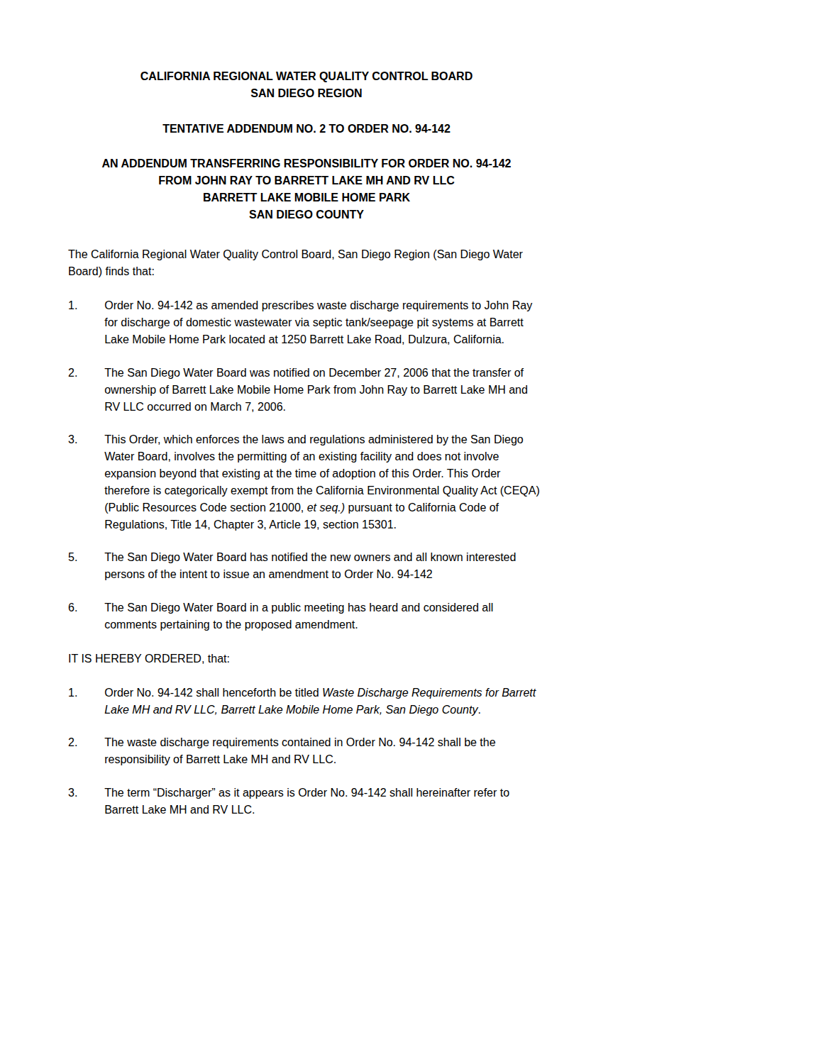CALIFORNIA REGIONAL WATER QUALITY CONTROL BOARD
SAN DIEGO REGION
TENTATIVE ADDENDUM NO. 2 TO ORDER NO. 94-142
AN ADDENDUM TRANSFERRING RESPONSIBILITY FOR ORDER NO. 94-142
FROM JOHN RAY TO BARRETT LAKE MH AND RV LLC
BARRETT LAKE MOBILE HOME PARK
SAN DIEGO COUNTY
The California Regional Water Quality Control Board, San Diego Region (San Diego Water Board) finds that:
1. Order No. 94-142 as amended prescribes waste discharge requirements to John Ray for discharge of domestic wastewater via septic tank/seepage pit systems at Barrett Lake Mobile Home Park located at 1250 Barrett Lake Road, Dulzura, California.
2. The San Diego Water Board was notified on December 27, 2006 that the transfer of ownership of Barrett Lake Mobile Home Park from John Ray to Barrett Lake MH and RV LLC occurred on March 7, 2006.
3. This Order, which enforces the laws and regulations administered by the San Diego Water Board, involves the permitting of an existing facility and does not involve expansion beyond that existing at the time of adoption of this Order. This Order therefore is categorically exempt from the California Environmental Quality Act (CEQA) (Public Resources Code section 21000, et seq.) pursuant to California Code of Regulations, Title 14, Chapter 3, Article 19, section 15301.
5. The San Diego Water Board has notified the new owners and all known interested persons of the intent to issue an amendment to Order No. 94-142
6. The San Diego Water Board in a public meeting has heard and considered all comments pertaining to the proposed amendment.
IT IS HEREBY ORDERED, that:
1. Order No. 94-142 shall henceforth be titled Waste Discharge Requirements for Barrett Lake MH and RV LLC, Barrett Lake Mobile Home Park, San Diego County.
2. The waste discharge requirements contained in Order No. 94-142 shall be the responsibility of Barrett Lake MH and RV LLC.
3. The term “Discharger” as it appears is Order No. 94-142 shall hereinafter refer to Barrett Lake MH and RV LLC.